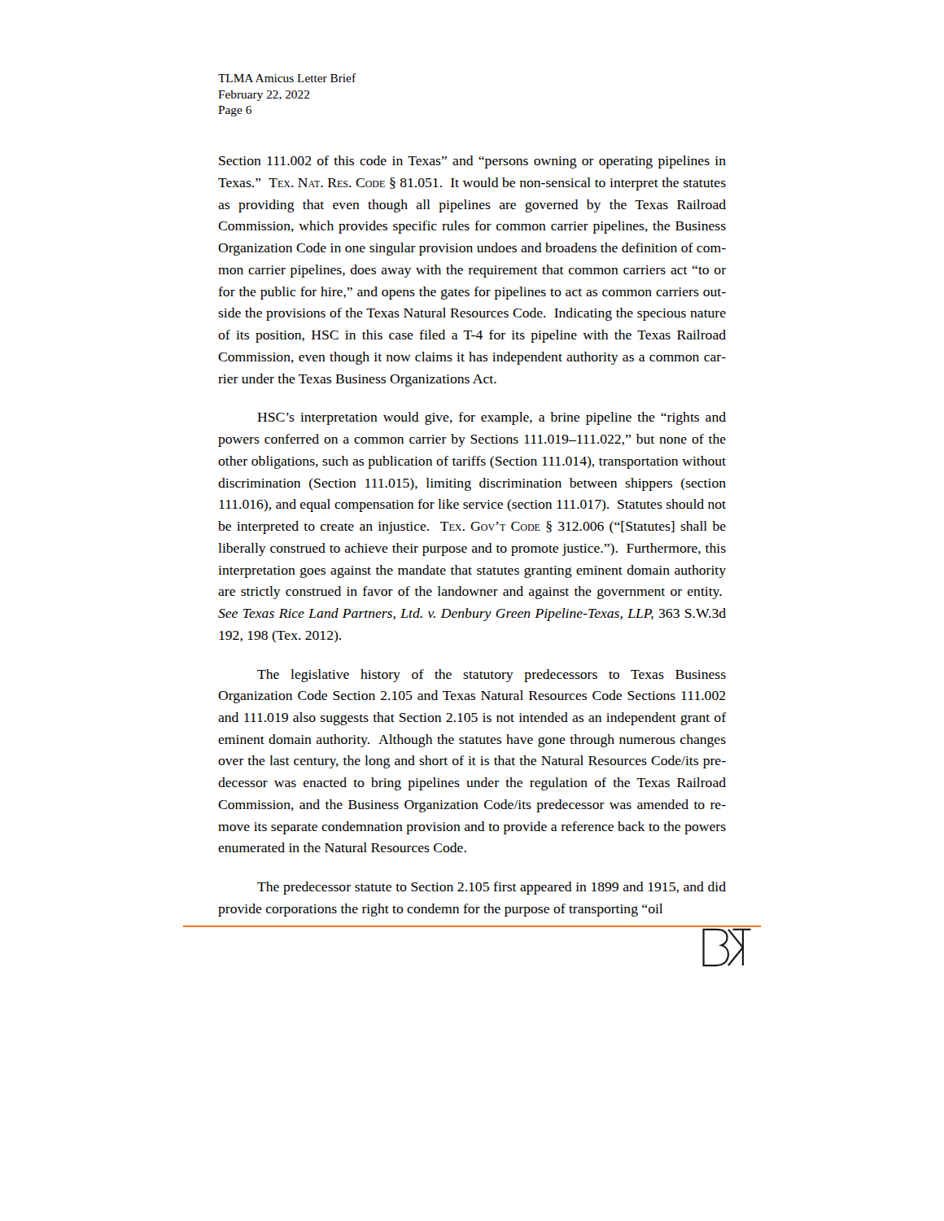TLMA Amicus Letter Brief
February 22, 2022
Page 6
Section 111.002 of this code in Texas” and “persons owning or operating pipelines in Texas.” Tex. Nat. Res. Code § 81.051. It would be non-sensical to interpret the statutes as providing that even though all pipelines are governed by the Texas Railroad Commission, which provides specific rules for common carrier pipelines, the Business Organization Code in one singular provision undoes and broadens the definition of common carrier pipelines, does away with the requirement that common carriers act “to or for the public for hire,” and opens the gates for pipelines to act as common carriers outside the provisions of the Texas Natural Resources Code. Indicating the specious nature of its position, HSC in this case filed a T-4 for its pipeline with the Texas Railroad Commission, even though it now claims it has independent authority as a common carrier under the Texas Business Organizations Act.
HSC’s interpretation would give, for example, a brine pipeline the “rights and powers conferred on a common carrier by Sections 111.019–111.022,” but none of the other obligations, such as publication of tariffs (Section 111.014), transportation without discrimination (Section 111.015), limiting discrimination between shippers (section 111.016), and equal compensation for like service (section 111.017). Statutes should not be interpreted to create an injustice. Tex. Gov’t Code § 312.006 (“[Statutes] shall be liberally construed to achieve their purpose and to promote justice.”). Furthermore, this interpretation goes against the mandate that statutes granting eminent domain authority are strictly construed in favor of the landowner and against the government or entity. See Texas Rice Land Partners, Ltd. v. Denbury Green Pipeline-Texas, LLP, 363 S.W.3d 192, 198 (Tex. 2012).
The legislative history of the statutory predecessors to Texas Business Organization Code Section 2.105 and Texas Natural Resources Code Sections 111.002 and 111.019 also suggests that Section 2.105 is not intended as an independent grant of eminent domain authority. Although the statutes have gone through numerous changes over the last century, the long and short of it is that the Natural Resources Code/its predecessor was enacted to bring pipelines under the regulation of the Texas Railroad Commission, and the Business Organization Code/its predecessor was amended to remove its separate condemnation provision and to provide a reference back to the powers enumerated in the Natural Resources Code.
The predecessor statute to Section 2.105 first appeared in 1899 and 1915, and did provide corporations the right to condemn for the purpose of transporting “oil